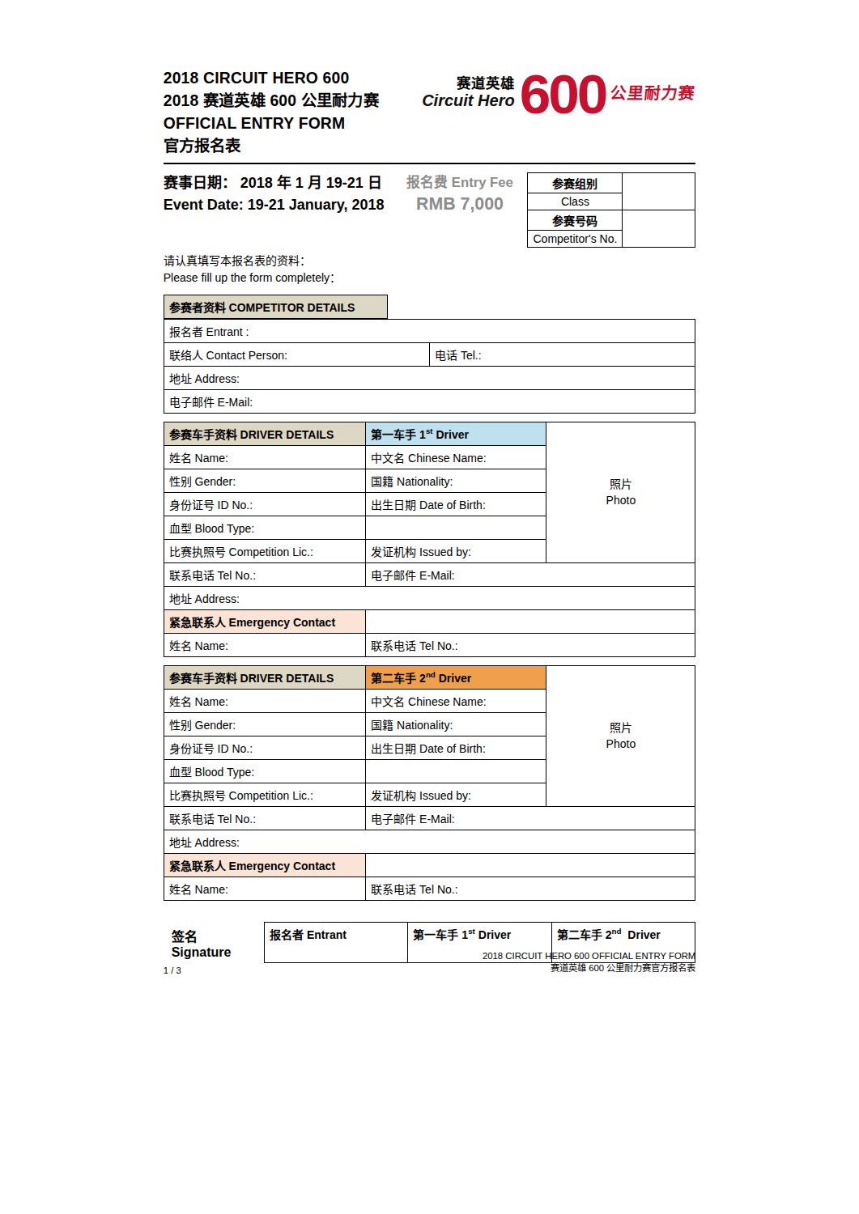2018 CIRCUIT HERO 600
2018 赛道英雄 600 公里耐力赛
OFFICIAL ENTRY FORM
官方报名表
赛道英雄
Circuit Hero
600
公里耐力赛
赛事日期： 2018 年 1 月 19-21 日
Event Date: 19-21 January, 2018
报名费 Entry Fee
RMB 7,000
| 参赛组别 | |
| Class |
| 参赛号码 | |
| Competitor's No. |
请认真填写本报名表的资料：
Please fill up the form completely：
| 参赛者资料 COMPETITOR DETAILS | |
| 报名者 Entrant : |
| 联络人 Contact Person: | 电话 Tel.: |
| 地址 Address: |
| 电子邮件 E-Mail: |
| 参赛车手资料 DRIVER DETAILS | 第一车手 1 st Driver | 照片 Photo |
| 姓名 Name: | 中文名 Chinese Name: |
| 性别 Gender: | 国籍 Nationality: |
| 身份证号 ID No.: | 出生日期 Date of Birth: |
| 血型 Blood Type: | |
| 比赛执照号 Competition Lic.: | 发证机构 Issued by: |
| 联系电话 Tel No.: | 电子邮件 E-Mail: |
| 地址 Address: |
| 紧急联系人 Emergency Contact | |
| 姓名 Name: | 联系电话 Tel No.: |
| 参赛车手资料 DRIVER DETAILS | 第二车手 2 nd Driver | 照片 Photo |
| 姓名 Name: | 中文名 Chinese Name: |
| 性别 Gender: | 国籍 Nationality: |
| 身份证号 ID No.: | 出生日期 Date of Birth: |
| 血型 Blood Type: | |
| 比赛执照号 Competition Lic.: | 发证机构 Issued by: |
| 联系电话 Tel No.: | 电子邮件 E-Mail: |
| 地址 Address: |
| 紧急联系人 Emergency Contact | |
| 姓名 Name: | 联系电话 Tel No.: |
| 签名 Signature | 报名者 Entrant | 第一车手 1 st Driver | 第二车手 2 nd Driver |
1 / 3
2018 CIRCUIT HERO 600 OFFICIAL ENTRY FORM
赛道英雄 600 公里耐力赛官方报名表